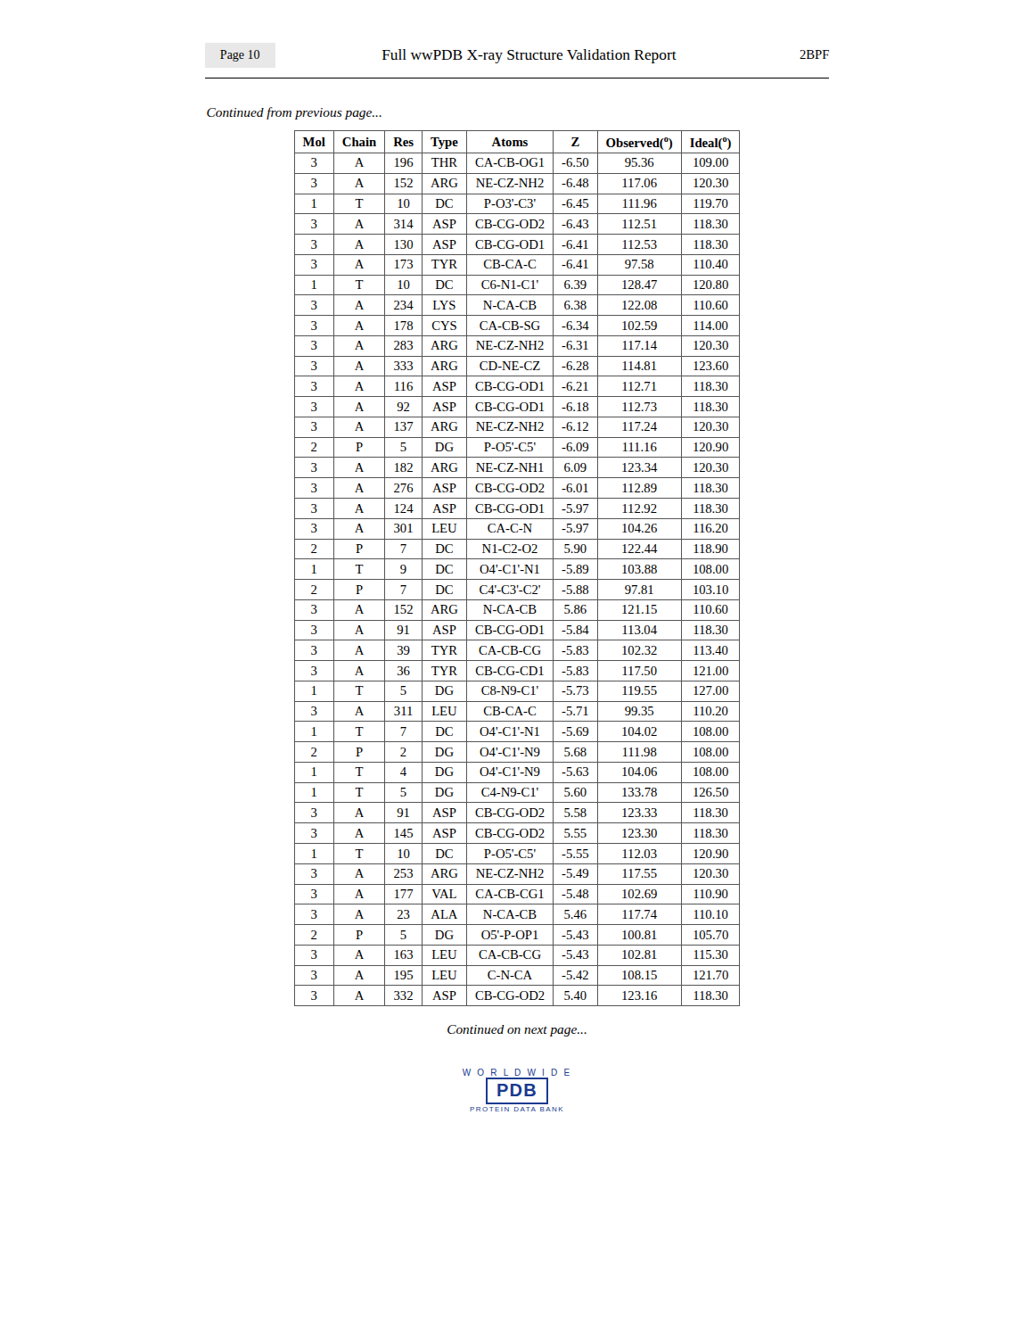Page 10
Full wwPDB X-ray Structure Validation Report
2BPF
Continued from previous page...
| Mol | Chain | Res | Type | Atoms | Z | Observed( o ) | Ideal( o ) |
| --- | --- | --- | --- | --- | --- | --- | --- |
| 3 | A | 196 | THR | CA-CB-OG1 | -6.50 | 95.36 | 109.00 |
| 3 | A | 152 | ARG | NE-CZ-NH2 | -6.48 | 117.06 | 120.30 |
| 1 | T | 10 | DC | P-O3'-C3' | -6.45 | 111.96 | 119.70 |
| 3 | A | 314 | ASP | CB-CG-OD2 | -6.43 | 112.51 | 118.30 |
| 3 | A | 130 | ASP | CB-CG-OD1 | -6.41 | 112.53 | 118.30 |
| 3 | A | 173 | TYR | CB-CA-C | -6.41 | 97.58 | 110.40 |
| 1 | T | 10 | DC | C6-N1-C1' | 6.39 | 128.47 | 120.80 |
| 3 | A | 234 | LYS | N-CA-CB | 6.38 | 122.08 | 110.60 |
| 3 | A | 178 | CYS | CA-CB-SG | -6.34 | 102.59 | 114.00 |
| 3 | A | 283 | ARG | NE-CZ-NH2 | -6.31 | 117.14 | 120.30 |
| 3 | A | 333 | ARG | CD-NE-CZ | -6.28 | 114.81 | 123.60 |
| 3 | A | 116 | ASP | CB-CG-OD1 | -6.21 | 112.71 | 118.30 |
| 3 | A | 92 | ASP | CB-CG-OD1 | -6.18 | 112.73 | 118.30 |
| 3 | A | 137 | ARG | NE-CZ-NH2 | -6.12 | 117.24 | 120.30 |
| 2 | P | 5 | DG | P-O5'-C5' | -6.09 | 111.16 | 120.90 |
| 3 | A | 182 | ARG | NE-CZ-NH1 | 6.09 | 123.34 | 120.30 |
| 3 | A | 276 | ASP | CB-CG-OD2 | -6.01 | 112.89 | 118.30 |
| 3 | A | 124 | ASP | CB-CG-OD1 | -5.97 | 112.92 | 118.30 |
| 3 | A | 301 | LEU | CA-C-N | -5.97 | 104.26 | 116.20 |
| 2 | P | 7 | DC | N1-C2-O2 | 5.90 | 122.44 | 118.90 |
| 1 | T | 9 | DC | O4'-C1'-N1 | -5.89 | 103.88 | 108.00 |
| 2 | P | 7 | DC | C4'-C3'-C2' | -5.88 | 97.81 | 103.10 |
| 3 | A | 152 | ARG | N-CA-CB | 5.86 | 121.15 | 110.60 |
| 3 | A | 91 | ASP | CB-CG-OD1 | -5.84 | 113.04 | 118.30 |
| 3 | A | 39 | TYR | CA-CB-CG | -5.83 | 102.32 | 113.40 |
| 3 | A | 36 | TYR | CB-CG-CD1 | -5.83 | 117.50 | 121.00 |
| 1 | T | 5 | DG | C8-N9-C1' | -5.73 | 119.55 | 127.00 |
| 3 | A | 311 | LEU | CB-CA-C | -5.71 | 99.35 | 110.20 |
| 1 | T | 7 | DC | O4'-C1'-N1 | -5.69 | 104.02 | 108.00 |
| 2 | P | 2 | DG | O4'-C1'-N9 | 5.68 | 111.98 | 108.00 |
| 1 | T | 4 | DG | O4'-C1'-N9 | -5.63 | 104.06 | 108.00 |
| 1 | T | 5 | DG | C4-N9-C1' | 5.60 | 133.78 | 126.50 |
| 3 | A | 91 | ASP | CB-CG-OD2 | 5.58 | 123.33 | 118.30 |
| 3 | A | 145 | ASP | CB-CG-OD2 | 5.55 | 123.30 | 118.30 |
| 1 | T | 10 | DC | P-O5'-C5' | -5.55 | 112.03 | 120.90 |
| 3 | A | 253 | ARG | NE-CZ-NH2 | -5.49 | 117.55 | 120.30 |
| 3 | A | 177 | VAL | CA-CB-CG1 | -5.48 | 102.69 | 110.90 |
| 3 | A | 23 | ALA | N-CA-CB | 5.46 | 117.74 | 110.10 |
| 2 | P | 5 | DG | O5'-P-OP1 | -5.43 | 100.81 | 105.70 |
| 3 | A | 163 | LEU | CA-CB-CG | -5.43 | 102.81 | 115.30 |
| 3 | A | 195 | LEU | C-N-CA | -5.42 | 108.15 | 121.70 |
| 3 | A | 332 | ASP | CB-CG-OD2 | 5.40 | 123.16 | 118.30 |
Continued on next page...
W O R L D W I D E
PDB
PROTEIN DATA BANK